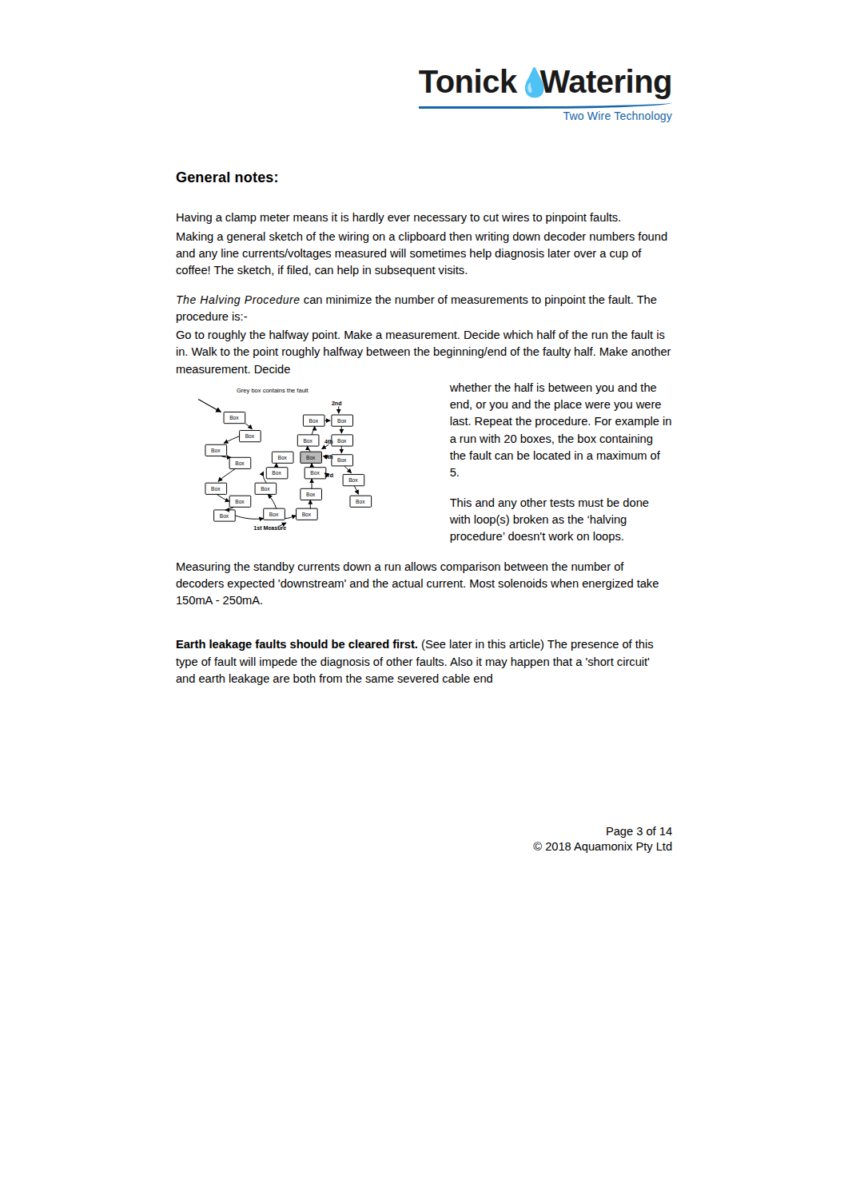Tonick💧Watering
Two Wire Technology
General notes:
Having a clamp meter means it is hardly ever necessary to cut wires to pinpoint faults.
Making a general sketch of the wiring on a clipboard then writing down decoder numbers found and any line currents/voltages measured will sometimes help diagnosis later over a cup of coffee! The sketch, if filed, can help in subsequent visits.
The Halving Procedure can minimize the number of measurements to pinpoint the fault. The procedure is:-
Go to roughly the halfway point. Make a measurement. Decide which half of the run the fault is in. Walk to the point roughly halfway between the beginning/end of the faulty half. Make another measurement. Decide
Grey box contains the fault Box Box Box Box Box Box Box Box Box Box Box Box Box Box Box Box Box Box Box Box Box Box 2nd 4th 5th 3rd 1st Measure
whether the half is between you and the end, or you and the place were you were last. Repeat the procedure. For example in a run with 20 boxes, the box containing the fault can be located in a maximum of 5.
This and any other tests must be done with loop(s) broken as the ‘halving procedure’ doesn't work on loops.
Measuring the standby currents down a run allows comparison between the number of decoders expected 'downstream' and the actual current. Most solenoids when energized take 150mA - 250mA.
Earth leakage faults should be cleared first. (See later in this article) The presence of this type of fault will impede the diagnosis of other faults. Also it may happen that a 'short circuit' and earth leakage are both from the same severed cable end
Page 3 of 14
© 2018 Aquamonix Pty Ltd